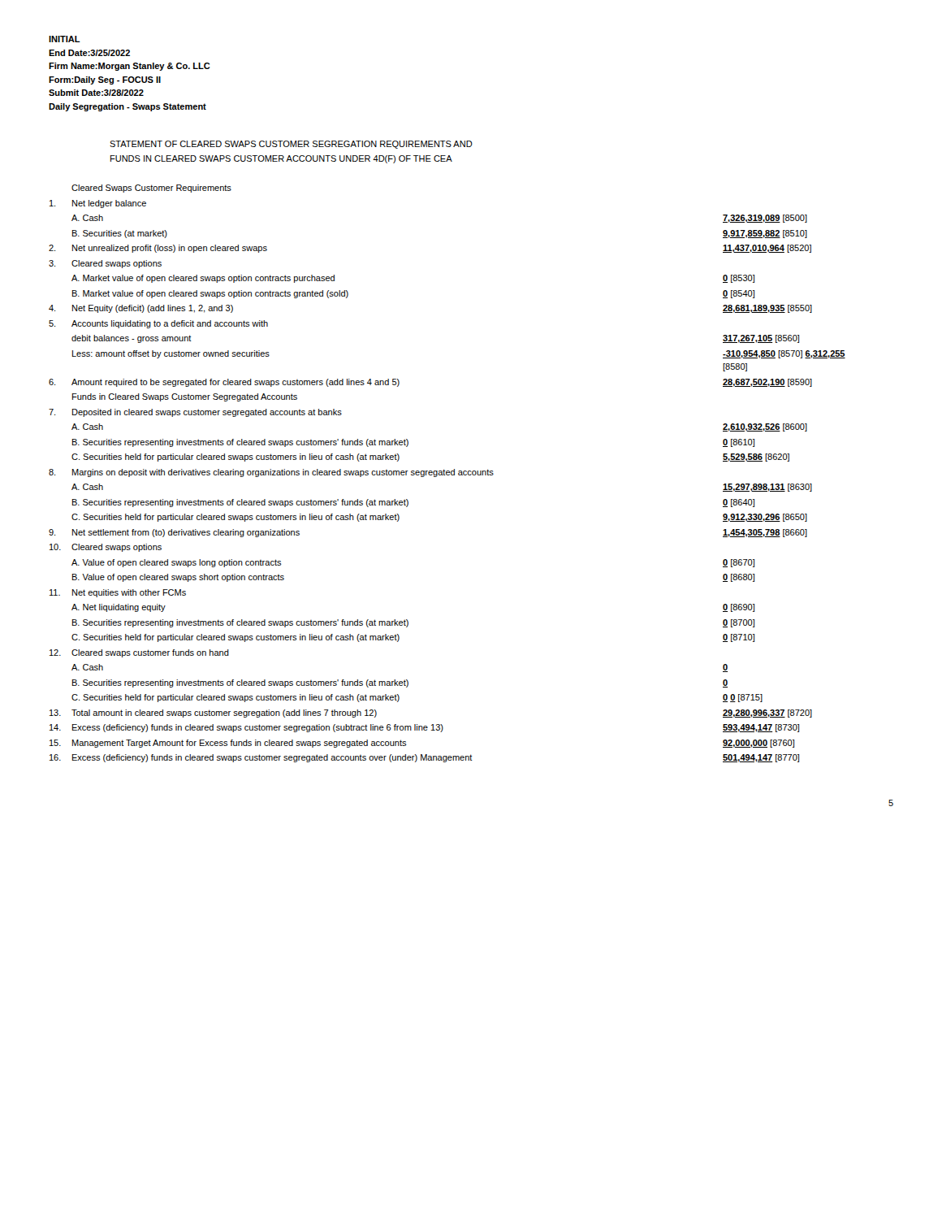INITIAL
End Date:3/25/2022
Firm Name:Morgan Stanley & Co. LLC
Form:Daily Seg - FOCUS II
Submit Date:3/28/2022
Daily Segregation - Swaps Statement
STATEMENT OF CLEARED SWAPS CUSTOMER SEGREGATION REQUIREMENTS AND
FUNDS IN CLEARED SWAPS CUSTOMER ACCOUNTS UNDER 4D(F) OF THE CEA
| | Cleared Swaps Customer Requirements | |
| 1. | Net ledger balance | |
| | A. Cash | 7,326,319,089 [8500] |
| | B. Securities (at market) | 9,917,859,882 [8510] |
| 2. | Net unrealized profit (loss) in open cleared swaps | 11,437,010,964 [8520] |
| 3. | Cleared swaps options | |
| | A. Market value of open cleared swaps option contracts purchased | 0 [8530] |
| | B. Market value of open cleared swaps option contracts granted (sold) | 0 [8540] |
| 4. | Net Equity (deficit) (add lines 1, 2, and 3) | 28,681,189,935 [8550] |
| 5. | Accounts liquidating to a deficit and accounts with | |
| | debit balances - gross amount | 317,267,105 [8560] |
| | Less: amount offset by customer owned securities | -310,954,850 [8570] 6,312,255 [8580] |
| 6. | Amount required to be segregated for cleared swaps customers (add lines 4 and 5) | 28,687,502,190 [8590] |
| | Funds in Cleared Swaps Customer Segregated Accounts | |
| 7. | Deposited in cleared swaps customer segregated accounts at banks | |
| | A. Cash | 2,610,932,526 [8600] |
| | B. Securities representing investments of cleared swaps customers' funds (at market) | 0 [8610] |
| | C. Securities held for particular cleared swaps customers in lieu of cash (at market) | 5,529,586 [8620] |
| 8. | Margins on deposit with derivatives clearing organizations in cleared swaps customer segregated accounts | |
| | A. Cash | 15,297,898,131 [8630] |
| | B. Securities representing investments of cleared swaps customers' funds (at market) | 0 [8640] |
| | C. Securities held for particular cleared swaps customers in lieu of cash (at market) | 9,912,330,296 [8650] |
| 9. | Net settlement from (to) derivatives clearing organizations | 1,454,305,798 [8660] |
| 10. | Cleared swaps options | |
| | A. Value of open cleared swaps long option contracts | 0 [8670] |
| | B. Value of open cleared swaps short option contracts | 0 [8680] |
| 11. | Net equities with other FCMs | |
| | A. Net liquidating equity | 0 [8690] |
| | B. Securities representing investments of cleared swaps customers' funds (at market) | 0 [8700] |
| | C. Securities held for particular cleared swaps customers in lieu of cash (at market) | 0 [8710] |
| 12. | Cleared swaps customer funds on hand | |
| | A. Cash | 0 |
| | B. Securities representing investments of cleared swaps customers' funds (at market) | 0 |
| | C. Securities held for particular cleared swaps customers in lieu of cash (at market) | 0 0 [8715] |
| 13. | Total amount in cleared swaps customer segregation (add lines 7 through 12) | 29,280,996,337 [8720] |
| 14. | Excess (deficiency) funds in cleared swaps customer segregation (subtract line 6 from line 13) | 593,494,147 [8730] |
| 15. | Management Target Amount for Excess funds in cleared swaps segregated accounts | 92,000,000 [8760] |
| 16. | Excess (deficiency) funds in cleared swaps customer segregated accounts over (under) Management | 501,494,147 [8770] |
5